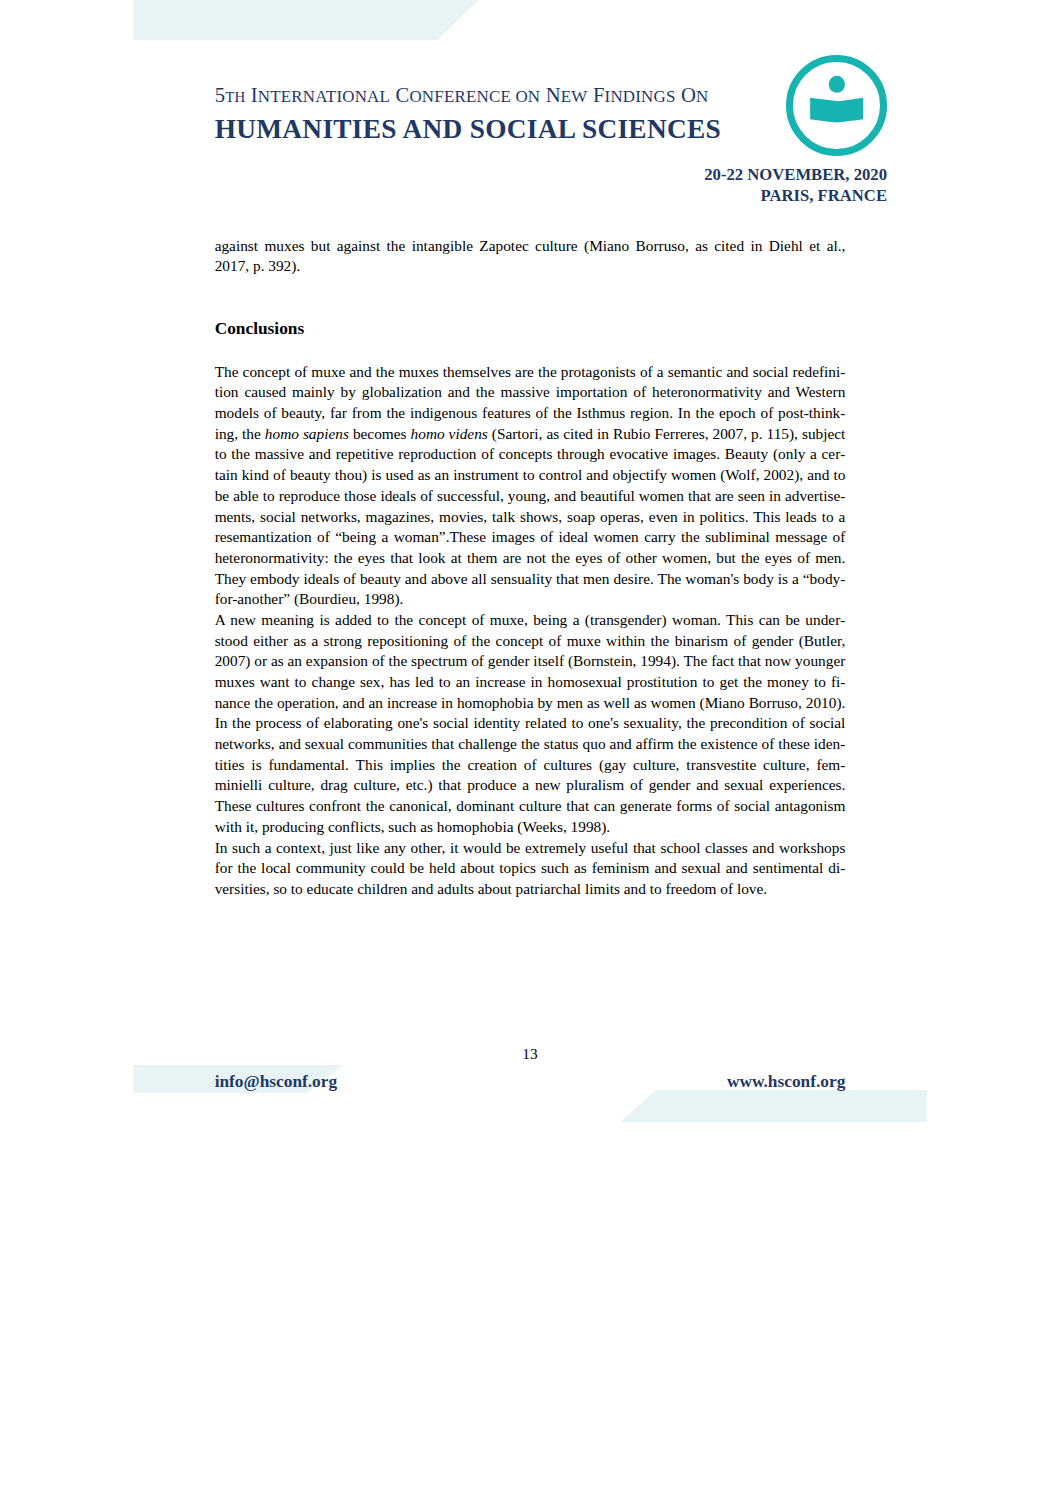5TH INTERNATIONAL CONFERENCE ON NEW FINDINGS ON
HUMANITIES AND SOCIAL SCIENCES
20-22 NOVEMBER, 2020
PARIS, FRANCE
against muxes but against the intangible Zapotec culture (Miano Borruso, as cited in Diehl et al., 2017, p. 392).
Conclusions
The concept of muxe and the muxes themselves are the protagonists of a semantic and social redefinition caused mainly by globalization and the massive importation of heteronormativity and Western models of beauty, far from the indigenous features of the Isthmus region. In the epoch of post-thinking, the homo sapiens becomes homo videns (Sartori, as cited in Rubio Ferreres, 2007, p. 115), subject to the massive and repetitive reproduction of concepts through evocative images. Beauty (only a certain kind of beauty thou) is used as an instrument to control and objectify women (Wolf, 2002), and to be able to reproduce those ideals of successful, young, and beautiful women that are seen in advertisements, social networks, magazines, movies, talk shows, soap operas, even in politics. This leads to a resemantization of “being a woman”.These images of ideal women carry the subliminal message of heteronormativity: the eyes that look at them are not the eyes of other women, but the eyes of men. They embody ideals of beauty and above all sensuality that men desire. The woman's body is a “body-for-another” (Bourdieu, 1998).
A new meaning is added to the concept of muxe, being a (transgender) woman. This can be understood either as a strong repositioning of the concept of muxe within the binarism of gender (Butler, 2007) or as an expansion of the spectrum of gender itself (Bornstein, 1994). The fact that now younger muxes want to change sex, has led to an increase in homosexual prostitution to get the money to finance the operation, and an increase in homophobia by men as well as women (Miano Borruso, 2010). In the process of elaborating one's social identity related to one's sexuality, the precondition of social networks, and sexual communities that challenge the status quo and affirm the existence of these identities is fundamental. This implies the creation of cultures (gay culture, transvestite culture, femminielli culture, drag culture, etc.) that produce a new pluralism of gender and sexual experiences. These cultures confront the canonical, dominant culture that can generate forms of social antagonism with it, producing conflicts, such as homophobia (Weeks, 1998).
In such a context, just like any other, it would be extremely useful that school classes and workshops for the local community could be held about topics such as feminism and sexual and sentimental diversities, so to educate children and adults about patriarchal limits and to freedom of love.
13
info@hsconf.org www.hsconf.org